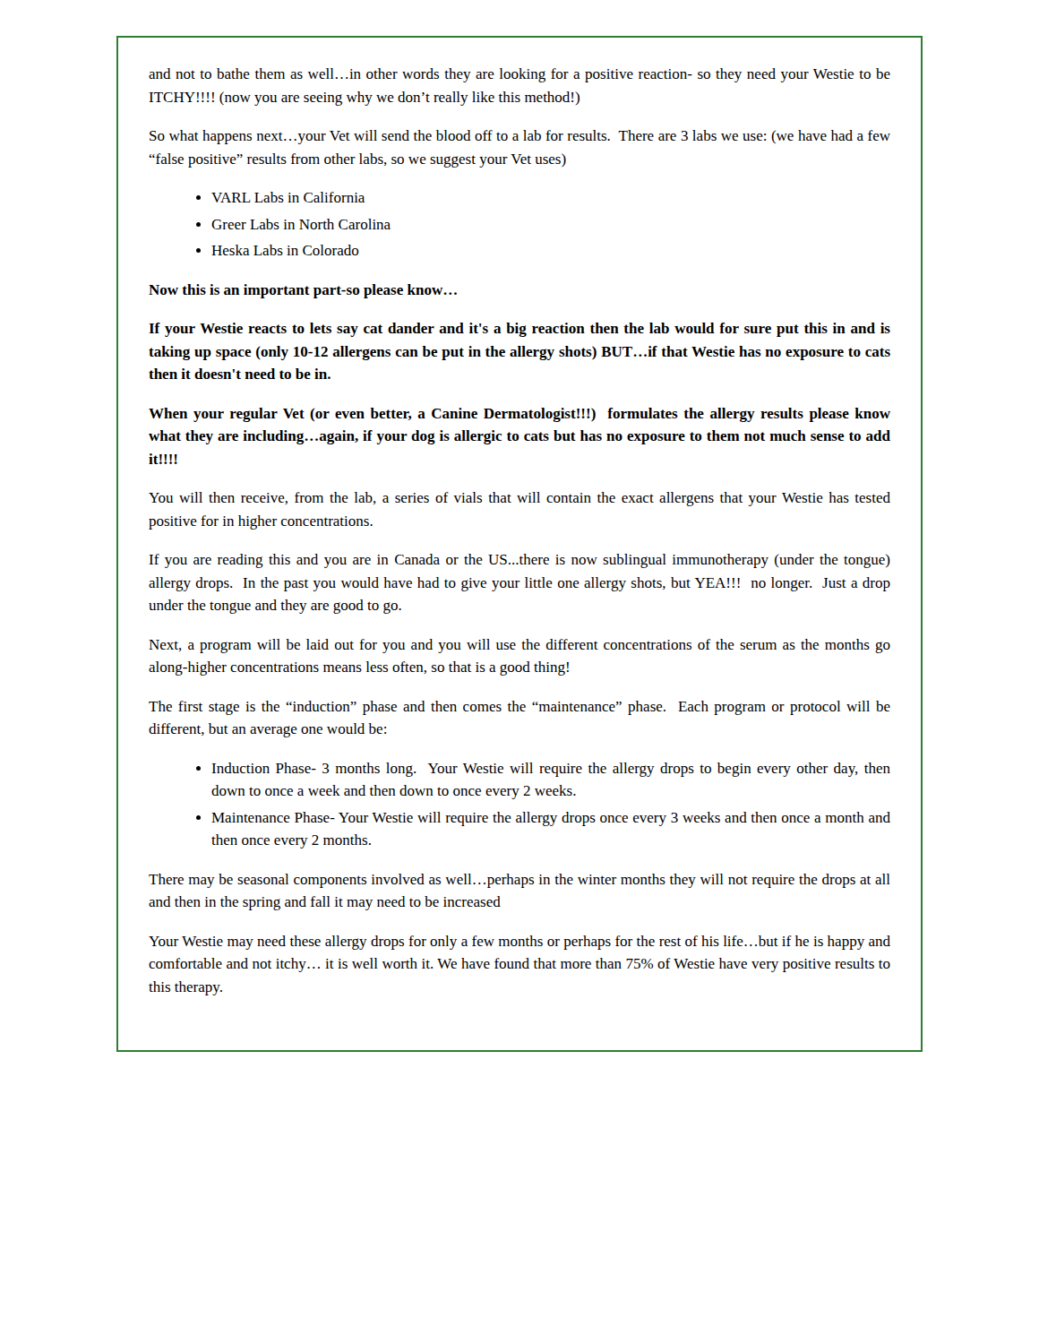and not to bathe them as well…in other words they are looking for a positive reaction- so they need your Westie to be ITCHY!!!! (now you are seeing why we don’t really like this method!)
So what happens next…your Vet will send the blood off to a lab for results. There are 3 labs we use: (we have had a few “false positive” results from other labs, so we suggest your Vet uses)
VARL Labs in California
Greer Labs in North Carolina
Heska Labs in Colorado
Now this is an important part-so please know…
If your Westie reacts to lets say cat dander and it's a big reaction then the lab would for sure put this in and is taking up space (only 10-12 allergens can be put in the allergy shots) BUT…if that Westie has no exposure to cats then it doesn't need to be in.
When your regular Vet (or even better, a Canine Dermatologist!!!) formulates the allergy results please know what they are including…again, if your dog is allergic to cats but has no exposure to them not much sense to add it!!!!
You will then receive, from the lab, a series of vials that will contain the exact allergens that your Westie has tested positive for in higher concentrations.
If you are reading this and you are in Canada or the US...there is now sublingual immunotherapy (under the tongue) allergy drops. In the past you would have had to give your little one allergy shots, but YEA!!! no longer. Just a drop under the tongue and they are good to go.
Next, a program will be laid out for you and you will use the different concentrations of the serum as the months go along-higher concentrations means less often, so that is a good thing!
The first stage is the “induction” phase and then comes the “maintenance” phase. Each program or protocol will be different, but an average one would be:
Induction Phase- 3 months long. Your Westie will require the allergy drops to begin every other day, then down to once a week and then down to once every 2 weeks.
Maintenance Phase- Your Westie will require the allergy drops once every 3 weeks and then once a month and then once every 2 months.
There may be seasonal components involved as well…perhaps in the winter months they will not require the drops at all and then in the spring and fall it may need to be increased
Your Westie may need these allergy drops for only a few months or perhaps for the rest of his life…but if he is happy and comfortable and not itchy… it is well worth it. We have found that more than 75% of Westie have very positive results to this therapy.